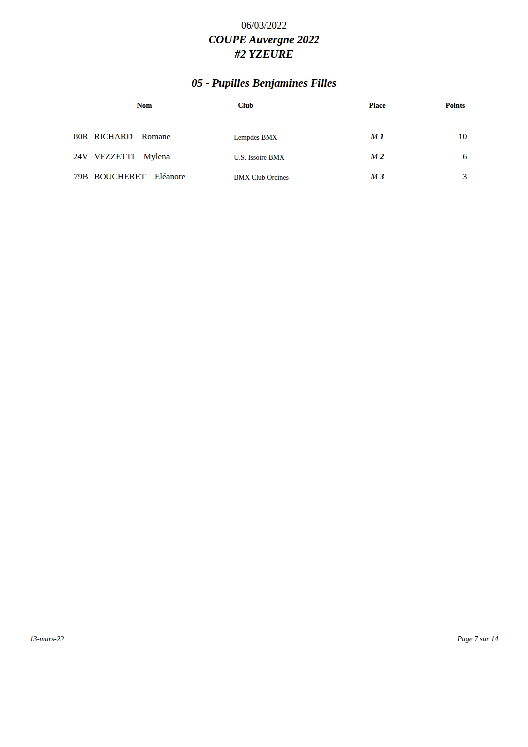06/03/2022
COUPE Auvergne 2022
#2 YZEURE
05 - Pupilles Benjamines Filles
| Nom | Club | Place | Points |
| --- | --- | --- | --- |
| 80R | RICHARD Romane | Lempdes BMX | M 1 | 10 |
| 24V | VEZZETTI Mylena | U.S. Issoire BMX | M 2 | 6 |
| 79B | BOUCHERET Eléanore | BMX Club Orcines | M 3 | 3 |
13-mars-22 Page 7 sur 14